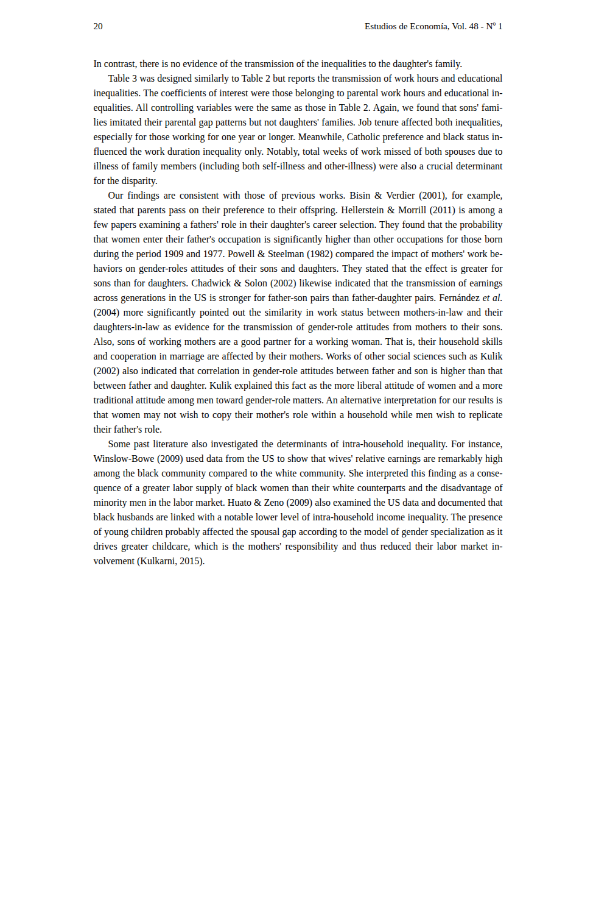20 Estudios de Economía, Vol. 48 - Nº 1
In contrast, there is no evidence of the transmission of the inequalities to the daughter's family.
Table 3 was designed similarly to Table 2 but reports the transmission of work hours and educational inequalities. The coefficients of interest were those belonging to parental work hours and educational inequalities. All controlling variables were the same as those in Table 2. Again, we found that sons' families imitated their parental gap patterns but not daughters' families. Job tenure affected both inequalities, especially for those working for one year or longer. Meanwhile, Catholic preference and black status influenced the work duration inequality only. Notably, total weeks of work missed of both spouses due to illness of family members (including both self-illness and other-illness) were also a crucial determinant for the disparity.
Our findings are consistent with those of previous works. Bisin & Verdier (2001), for example, stated that parents pass on their preference to their offspring. Hellerstein & Morrill (2011) is among a few papers examining a fathers' role in their daughter's career selection. They found that the probability that women enter their father's occupation is significantly higher than other occupations for those born during the period 1909 and 1977. Powell & Steelman (1982) compared the impact of mothers' work behaviors on gender-roles attitudes of their sons and daughters. They stated that the effect is greater for sons than for daughters. Chadwick & Solon (2002) likewise indicated that the transmission of earnings across generations in the US is stronger for father-son pairs than father-daughter pairs. Fernández et al. (2004) more significantly pointed out the similarity in work status between mothers-in-law and their daughters-in-law as evidence for the transmission of gender-role attitudes from mothers to their sons. Also, sons of working mothers are a good partner for a working woman. That is, their household skills and cooperation in marriage are affected by their mothers. Works of other social sciences such as Kulik (2002) also indicated that correlation in gender-role attitudes between father and son is higher than that between father and daughter. Kulik explained this fact as the more liberal attitude of women and a more traditional attitude among men toward gender-role matters. An alternative interpretation for our results is that women may not wish to copy their mother's role within a household while men wish to replicate their father's role.
Some past literature also investigated the determinants of intra-household inequality. For instance, Winslow-Bowe (2009) used data from the US to show that wives' relative earnings are remarkably high among the black community compared to the white community. She interpreted this finding as a consequence of a greater labor supply of black women than their white counterparts and the disadvantage of minority men in the labor market. Huato & Zeno (2009) also examined the US data and documented that black husbands are linked with a notable lower level of intra-household income inequality. The presence of young children probably affected the spousal gap according to the model of gender specialization as it drives greater childcare, which is the mothers' responsibility and thus reduced their labor market involvement (Kulkarni, 2015).